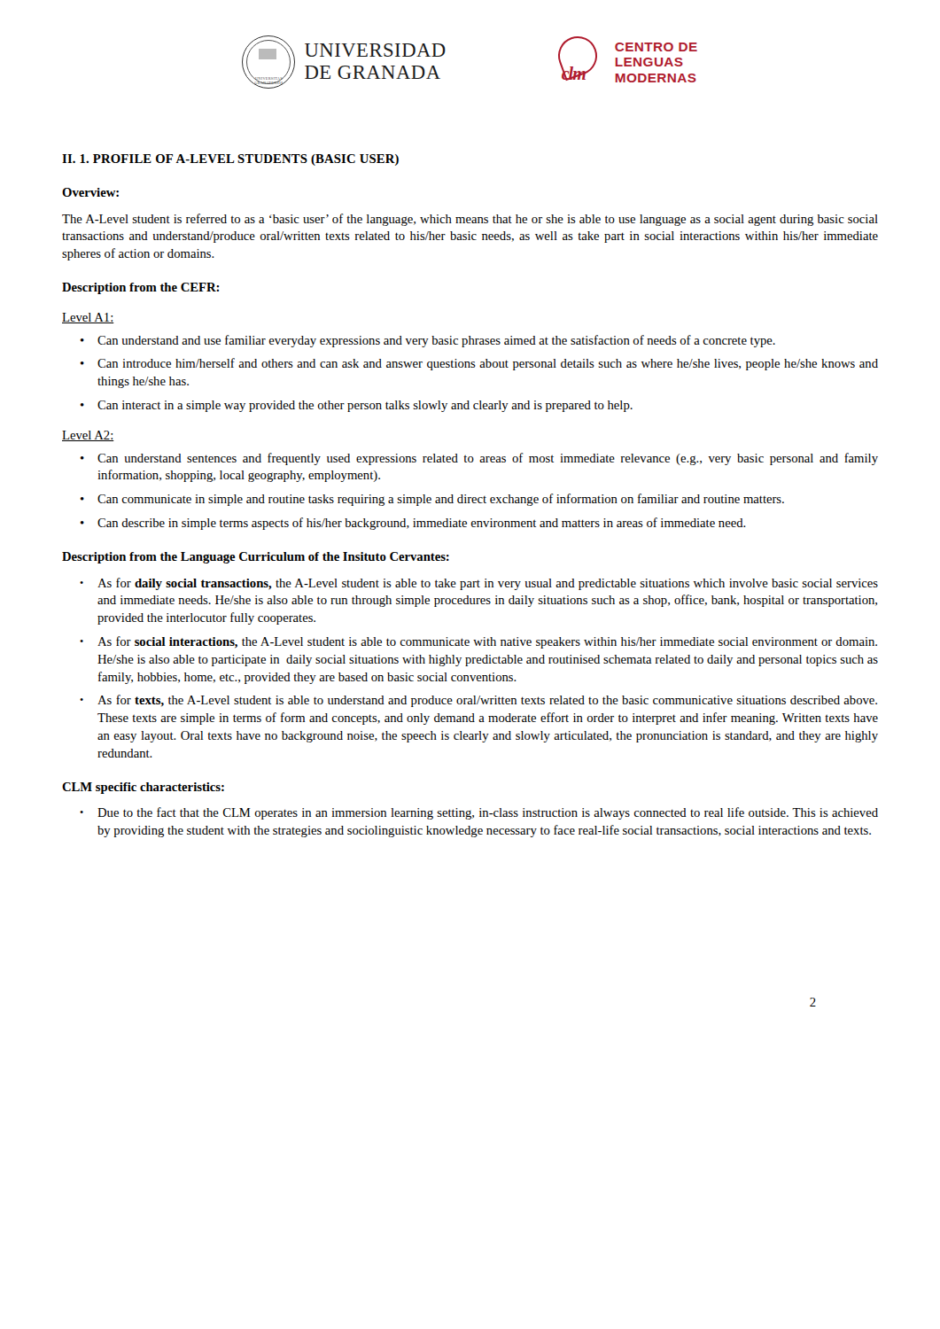UNIVERSITAS GRANATENSIS
UNIVERSIDAD
DE GRANADA
clm
CENTRO DE
LENGUAS
MODERNAS
II. 1. PROFILE OF A-LEVEL STUDENTS (BASIC USER)
Overview:
The A-Level student is referred to as a ‘basic user’ of the language, which means that he or she is able to use language as a social agent during basic social transactions and understand/produce oral/written texts related to his/her basic needs, as well as take part in social interactions within his/her immediate spheres of action or domains.
Description from the CEFR:
Level A1:
Can understand and use familiar everyday expressions and very basic phrases aimed at the satisfaction of needs of a concrete type.
Can introduce him/herself and others and can ask and answer questions about personal details such as where he/she lives, people he/she knows and things he/she has.
Can interact in a simple way provided the other person talks slowly and clearly and is prepared to help.
Level A2:
Can understand sentences and frequently used expressions related to areas of most immediate relevance (e.g., very basic personal and family information, shopping, local geography, employment).
Can communicate in simple and routine tasks requiring a simple and direct exchange of information on familiar and routine matters.
Can describe in simple terms aspects of his/her background, immediate environment and matters in areas of immediate need.
Description from the Language Curriculum of the Insituto Cervantes:
As for daily social transactions, the A-Level student is able to take part in very usual and predictable situations which involve basic social services and immediate needs. He/she is also able to run through simple procedures in daily situations such as a shop, office, bank, hospital or transportation, provided the interlocutor fully cooperates.
As for social interactions, the A-Level student is able to communicate with native speakers within his/her immediate social environment or domain. He/she is also able to participate in daily social situations with highly predictable and routinised schemata related to daily and personal topics such as family, hobbies, home, etc., provided they are based on basic social conventions.
As for texts, the A-Level student is able to understand and produce oral/written texts related to the basic communicative situations described above. These texts are simple in terms of form and concepts, and only demand a moderate effort in order to interpret and infer meaning. Written texts have an easy layout. Oral texts have no background noise, the speech is clearly and slowly articulated, the pronunciation is standard, and they are highly redundant.
CLM specific characteristics:
Due to the fact that the CLM operates in an immersion learning setting, in-class instruction is always connected to real life outside. This is achieved by providing the student with the strategies and sociolinguistic knowledge necessary to face real-life social transactions, social interactions and texts.
2